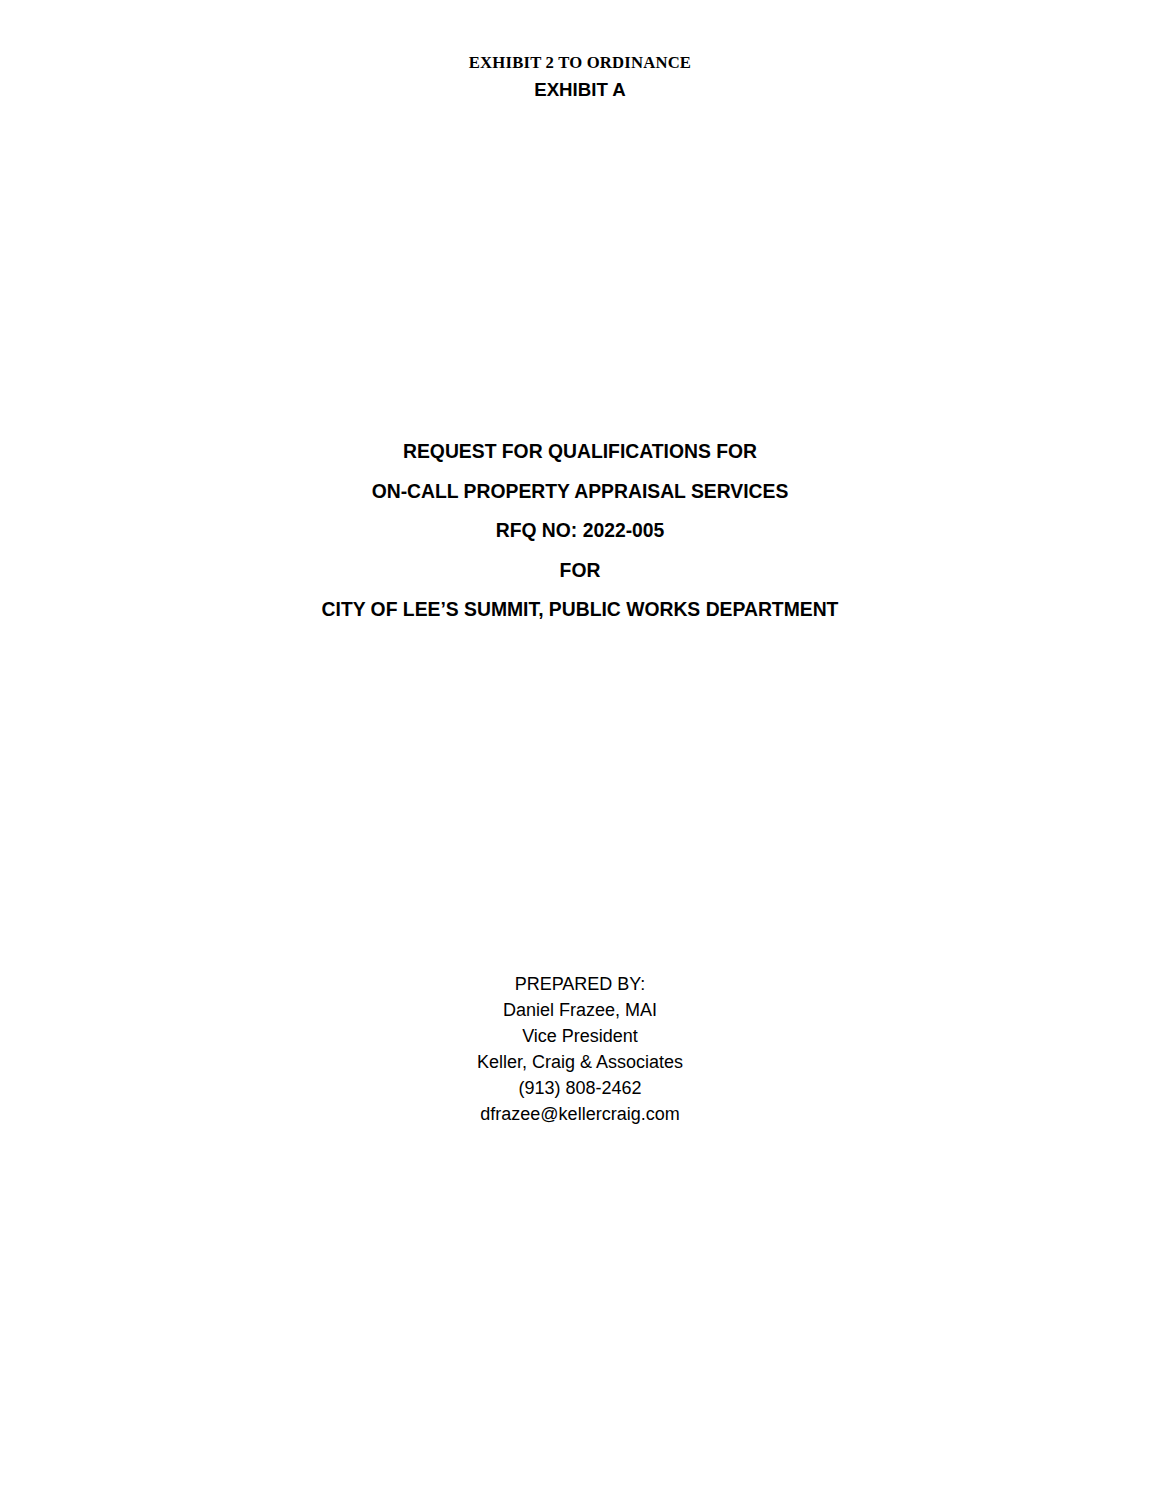EXHIBIT 2 TO ORDINANCE
EXHIBIT A
REQUEST FOR QUALIFICATIONS FOR
ON-CALL PROPERTY APPRAISAL SERVICES
RFQ NO: 2022‑005
FOR
CITY OF LEE’S SUMMIT, PUBLIC WORKS DEPARTMENT
PREPARED BY:
Daniel Frazee, MAI
Vice President
Keller, Craig & Associates
(913) 808-2462
dfrazee@kellercraig.com